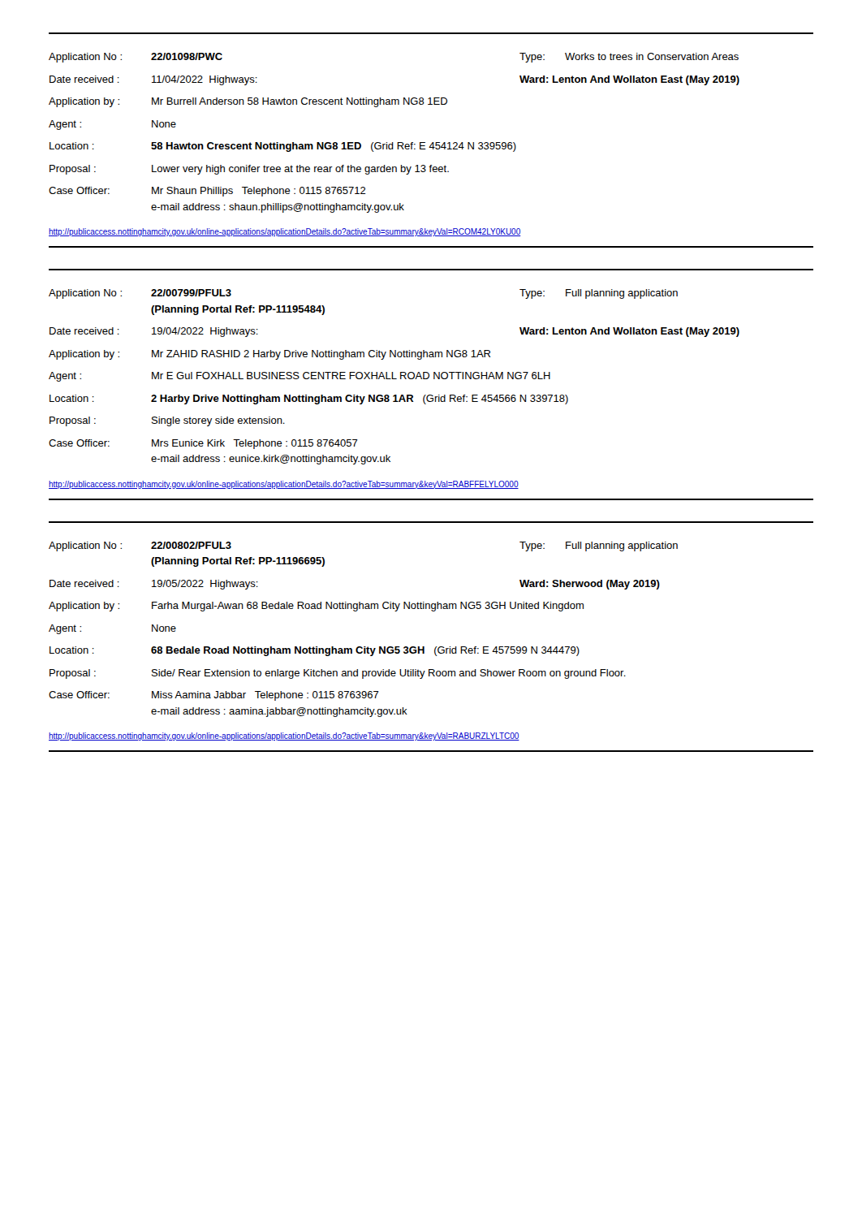| Application No : | 22/01098/PWC | Type: | Works to trees in Conservation Areas |
| Date received : | 11/04/2022 Highways: | Ward: Lenton And Wollaton East (May 2019) |
| Application by : | Mr Burrell Anderson 58 Hawton Crescent Nottingham NG8 1ED |
| Agent : | None |
| Location : | 58 Hawton Crescent Nottingham NG8 1ED (Grid Ref: E 454124 N 339596) |
| Proposal : | Lower very high conifer tree at the rear of the garden by 13 feet. |
| Case Officer: | Mr Shaun Phillips Telephone : 0115 8765712 e-mail address : shaun.phillips@nottinghamcity.gov.uk |
http://publicaccess.nottinghamcity.gov.uk/online-applications/applicationDetails.do?activeTab=summary&keyVal=RCOM42LY0KU00
| Application No : | 22/00799/PFUL3 (Planning Portal Ref: PP-11195484) | Type: | Full planning application |
| Date received : | 19/04/2022 Highways: | Ward: Lenton And Wollaton East (May 2019) |
| Application by : | Mr ZAHID RASHID 2 Harby Drive Nottingham City Nottingham NG8 1AR |
| Agent : | Mr E Gul FOXHALL BUSINESS CENTRE FOXHALL ROAD NOTTINGHAM NG7 6LH |
| Location : | 2 Harby Drive Nottingham Nottingham City NG8 1AR (Grid Ref: E 454566 N 339718) |
| Proposal : | Single storey side extension. |
| Case Officer: | Mrs Eunice Kirk Telephone : 0115 8764057 e-mail address : eunice.kirk@nottinghamcity.gov.uk |
http://publicaccess.nottinghamcity.gov.uk/online-applications/applicationDetails.do?activeTab=summary&keyVal=RABFFELYLO000
| Application No : | 22/00802/PFUL3 (Planning Portal Ref: PP-11196695) | Type: | Full planning application |
| Date received : | 19/05/2022 Highways: | Ward: Sherwood (May 2019) |
| Application by : | Farha Murgal-Awan 68 Bedale Road Nottingham City Nottingham NG5 3GH United Kingdom |
| Agent : | None |
| Location : | 68 Bedale Road Nottingham Nottingham City NG5 3GH (Grid Ref: E 457599 N 344479) |
| Proposal : | Side/ Rear Extension to enlarge Kitchen and provide Utility Room and Shower Room on ground Floor. |
| Case Officer: | Miss Aamina Jabbar Telephone : 0115 8763967 e-mail address : aamina.jabbar@nottinghamcity.gov.uk |
http://publicaccess.nottinghamcity.gov.uk/online-applications/applicationDetails.do?activeTab=summary&keyVal=RABURZLYLTC00